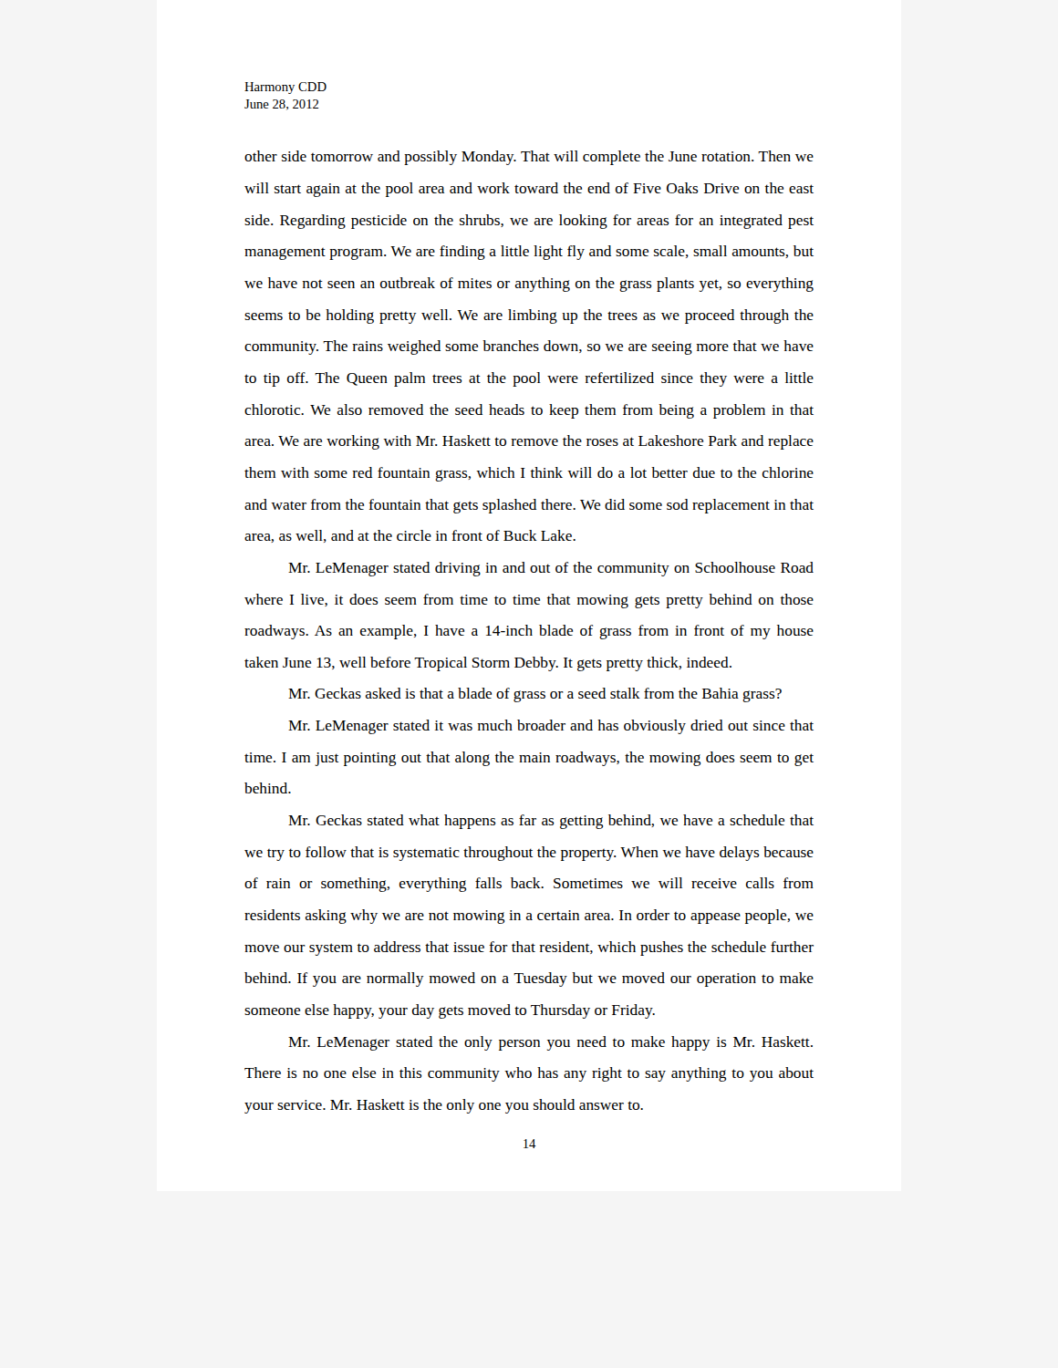Harmony CDD
June 28, 2012
other side tomorrow and possibly Monday. That will complete the June rotation. Then we will start again at the pool area and work toward the end of Five Oaks Drive on the east side. Regarding pesticide on the shrubs, we are looking for areas for an integrated pest management program. We are finding a little light fly and some scale, small amounts, but we have not seen an outbreak of mites or anything on the grass plants yet, so everything seems to be holding pretty well. We are limbing up the trees as we proceed through the community. The rains weighed some branches down, so we are seeing more that we have to tip off. The Queen palm trees at the pool were refertilized since they were a little chlorotic. We also removed the seed heads to keep them from being a problem in that area. We are working with Mr. Haskett to remove the roses at Lakeshore Park and replace them with some red fountain grass, which I think will do a lot better due to the chlorine and water from the fountain that gets splashed there. We did some sod replacement in that area, as well, and at the circle in front of Buck Lake.
Mr. LeMenager stated driving in and out of the community on Schoolhouse Road where I live, it does seem from time to time that mowing gets pretty behind on those roadways. As an example, I have a 14-inch blade of grass from in front of my house taken June 13, well before Tropical Storm Debby. It gets pretty thick, indeed.
Mr. Geckas asked is that a blade of grass or a seed stalk from the Bahia grass?
Mr. LeMenager stated it was much broader and has obviously dried out since that time. I am just pointing out that along the main roadways, the mowing does seem to get behind.
Mr. Geckas stated what happens as far as getting behind, we have a schedule that we try to follow that is systematic throughout the property. When we have delays because of rain or something, everything falls back. Sometimes we will receive calls from residents asking why we are not mowing in a certain area. In order to appease people, we move our system to address that issue for that resident, which pushes the schedule further behind. If you are normally mowed on a Tuesday but we moved our operation to make someone else happy, your day gets moved to Thursday or Friday.
Mr. LeMenager stated the only person you need to make happy is Mr. Haskett. There is no one else in this community who has any right to say anything to you about your service. Mr. Haskett is the only one you should answer to.
14